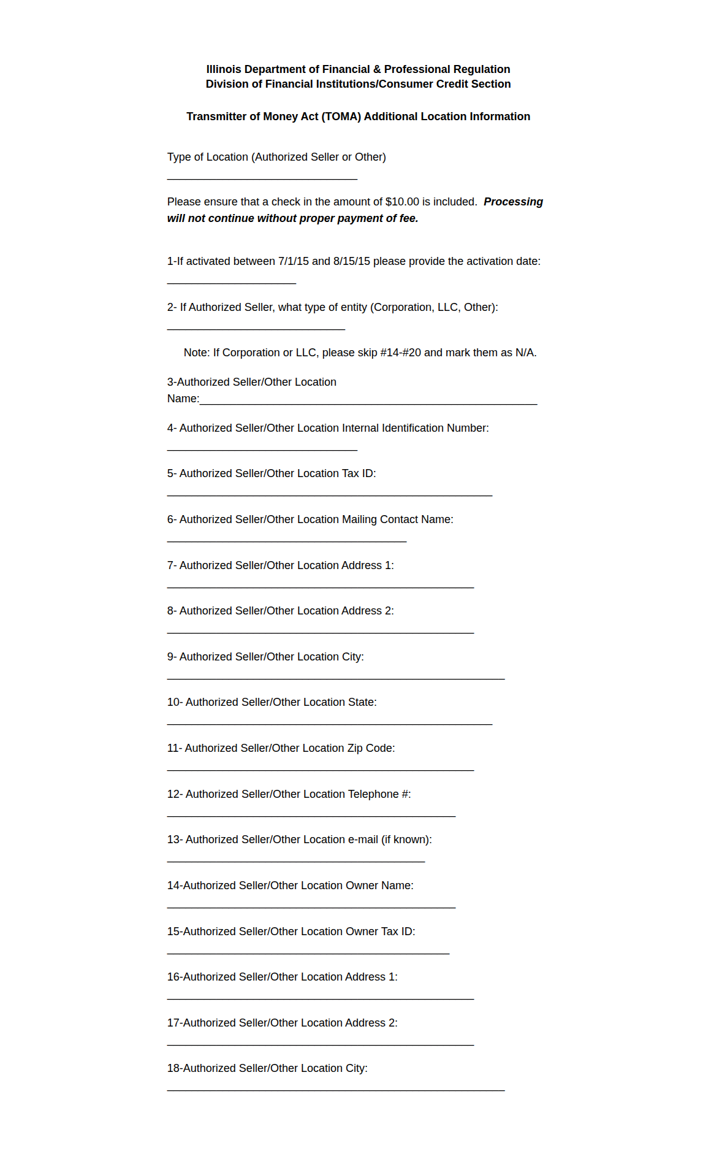Illinois Department of Financial & Professional Regulation
Division of Financial Institutions/Consumer Credit Section
Transmitter of Money Act (TOMA) Additional Location Information
Type of Location (Authorized Seller or Other) _______________________________
Please ensure that a check in the amount of $10.00 is included. Processing will not continue without proper payment of fee.
1-If activated between 7/1/15 and 8/15/15 please provide the activation date: _____________________
2- If Authorized Seller, what type of entity (Corporation, LLC, Other): _____________________________
Note: If Corporation or LLC, please skip #14-#20 and mark them as N/A.
3-Authorized Seller/Other Location Name:_______________________________________________________
4- Authorized Seller/Other Location Internal Identification Number: _______________________________
5- Authorized Seller/Other Location Tax ID: _____________________________________________________
6- Authorized Seller/Other Location Mailing Contact Name: _______________________________________
7- Authorized Seller/Other Location Address 1: __________________________________________________
8- Authorized Seller/Other Location Address 2: __________________________________________________
9- Authorized Seller/Other Location City: _______________________________________________________
10- Authorized Seller/Other Location State: _____________________________________________________
11- Authorized Seller/Other Location Zip Code: __________________________________________________
12- Authorized Seller/Other Location Telephone #: _______________________________________________
13- Authorized Seller/Other Location e-mail (if known): __________________________________________
14-Authorized Seller/Other Location Owner Name: _______________________________________________
15-Authorized Seller/Other Location Owner Tax ID: ______________________________________________
16-Authorized Seller/Other Location Address 1: __________________________________________________
17-Authorized Seller/Other Location Address 2: __________________________________________________
18-Authorized Seller/Other Location City: _______________________________________________________